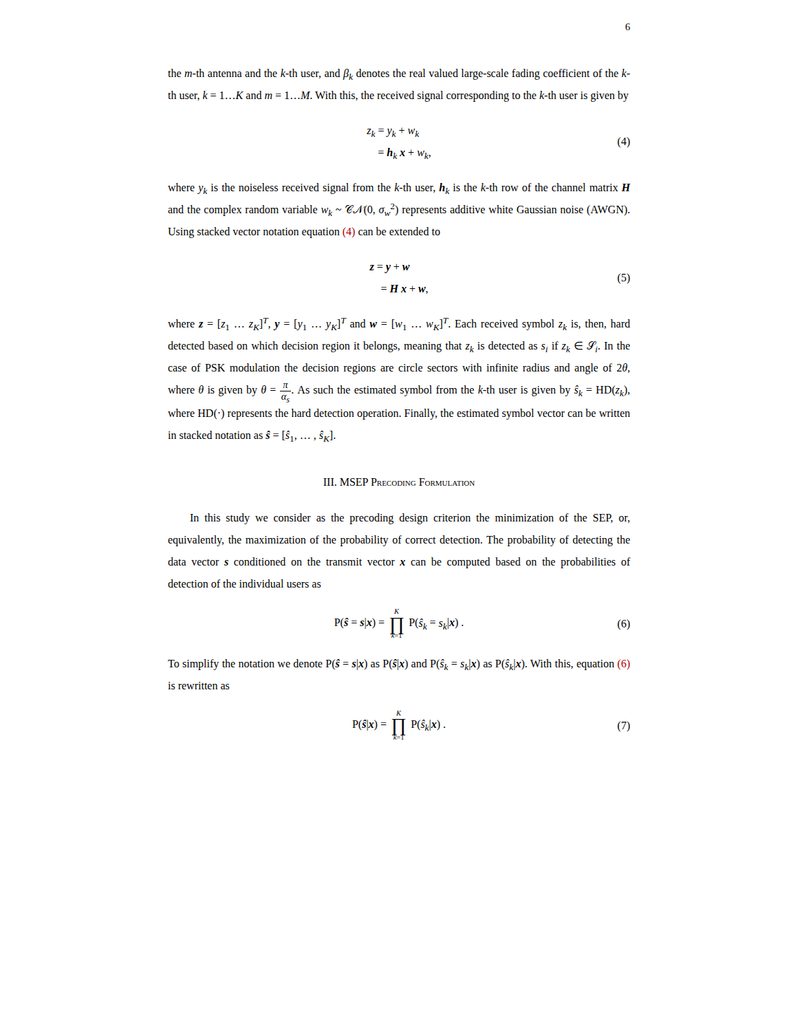6
the m-th antenna and the k-th user, and βk denotes the real valued large-scale fading coefficient of the k-th user, k = 1…K and m = 1…M. With this, the received signal corresponding to the k-th user is given by
zk = yk + wk = hk x + wk, (4)
where yk is the noiseless received signal from the k-th user, hk is the k-th row of the channel matrix H and the complex random variable wk ~ 𝒞𝒩(0, σw2) represents additive white Gaussian noise (AWGN). Using stacked vector notation equation (4) can be extended to
z = y + w = H x + w, (5)
where z = [z1 … zK]T, y = [y1 … yK]T and w = [w1 … wK]T. Each received symbol zk is, then, hard detected based on which decision region it belongs, meaning that zk is detected as si if zk ∈ 𝒮i. In the case of PSK modulation the decision regions are circle sectors with infinite radius and angle of 2θ, where θ is given by θ = παs. As such the estimated symbol from the k-th user is given by ŝk = HD(zk), where HD(·) represents the hard detection operation. Finally, the estimated symbol vector can be written in stacked notation as ŝ = [ŝ1, … , ŝK].
III. MSEP Precoding Formulation
In this study we consider as the precoding design criterion the minimization of the SEP, or, equivalently, the maximization of the probability of correct detection. The probability of detecting the data vector s conditioned on the transmit vector x can be computed based on the probabilities of detection of the individual users as
P(ŝ = s|x) = K∏k=1 P(ŝk = sk|x) . (6)
To simplify the notation we denote P(ŝ = s|x) as P(ŝ|x) and P(ŝk = sk|x) as P(ŝk|x). With this, equation (6) is rewritten as
P(ŝ|x) = K∏k=1 P(ŝk|x) . (7)